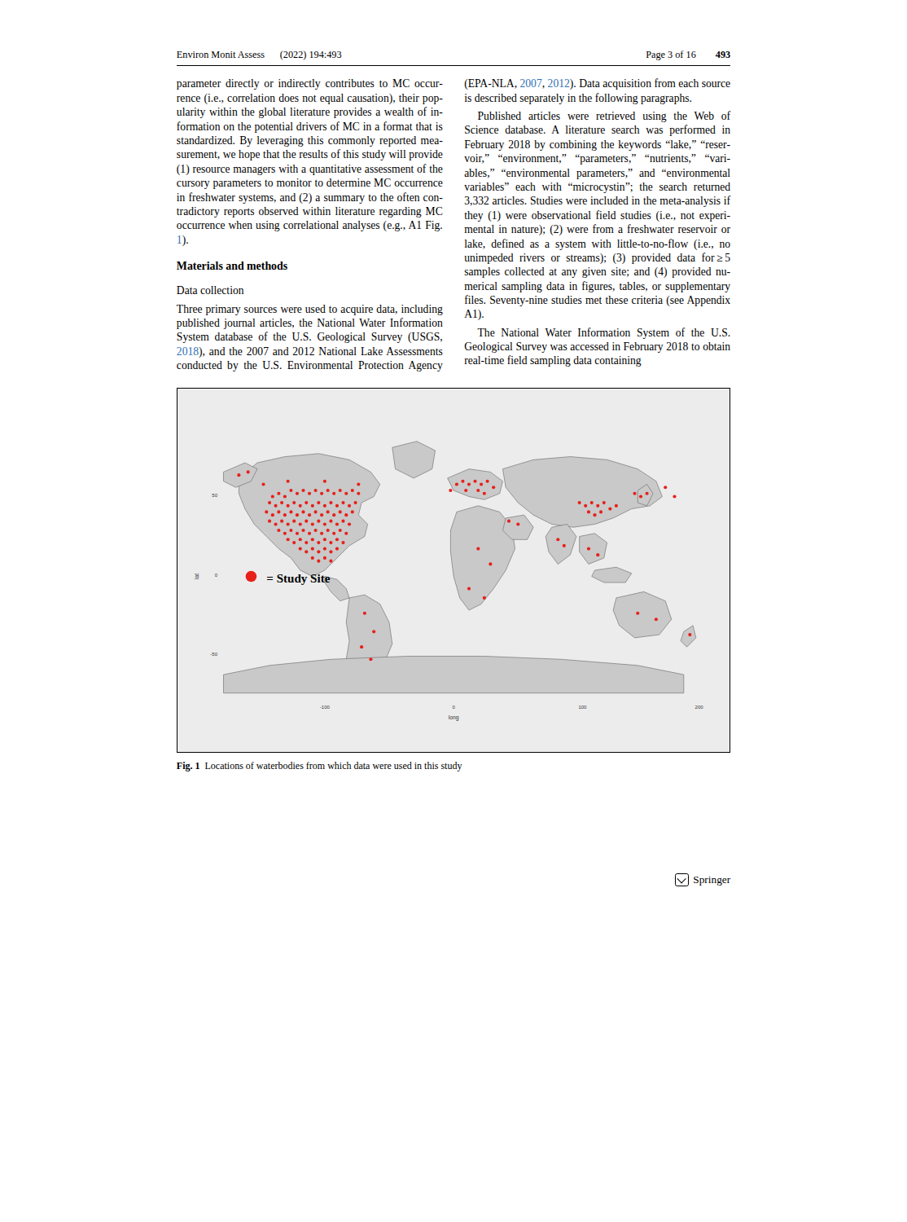Environ Monit Assess(2022) 194:493
Page 3 of 16493
parameter directly or indirectly contributes to MC occurrence (i.e., correlation does not equal causation), their popularity within the global literature provides a wealth of information on the potential drivers of MC in a format that is standardized. By leveraging this commonly reported measurement, we hope that the results of this study will provide (1) resource managers with a quantitative assessment of the cursory parameters to monitor to determine MC occurrence in freshwater systems, and (2) a summary to the often contradictory reports observed within literature regarding MC occurrence when using correlational analyses (e.g., A1 Fig. 1).
Materials and methods
Data collection
Three primary sources were used to acquire data, including published journal articles, the National Water Information System database of the U.S. Geological Survey (USGS, 2018), and the 2007 and 2012 National Lake Assessments conducted by the U.S. Environmental Protection Agency (EPA-NLA, 2007, 2012). Data acquisition from each source is described separately in the following paragraphs.
Published articles were retrieved using the Web of Science database. A literature search was performed in February 2018 by combining the keywords “lake,” “reservoir,” “environment,” “parameters,” “nutrients,” “variables,” “environmental parameters,” and “environmental variables” each with “microcystin”; the search returned 3,332 articles. Studies were included in the meta-analysis if they (1) were observational field studies (i.e., not experimental in nature); (2) were from a freshwater reservoir or lake, defined as a system with little-to-no-flow (i.e., no unimpeded rivers or streams); (3) provided data for ≥ 5 samples collected at any given site; and (4) provided numerical sampling data in figures, tables, or supplementary files. Seventy-nine studies met these criteria (see Appendix A1).
The National Water Information System of the U.S. Geological Survey was accessed in February 2018 to obtain real-time field sampling data containing
50 0 -50 lat -100 0 100 200 long = Study Site
Fig. 1 Locations of waterbodies from which data were used in this study
Springer